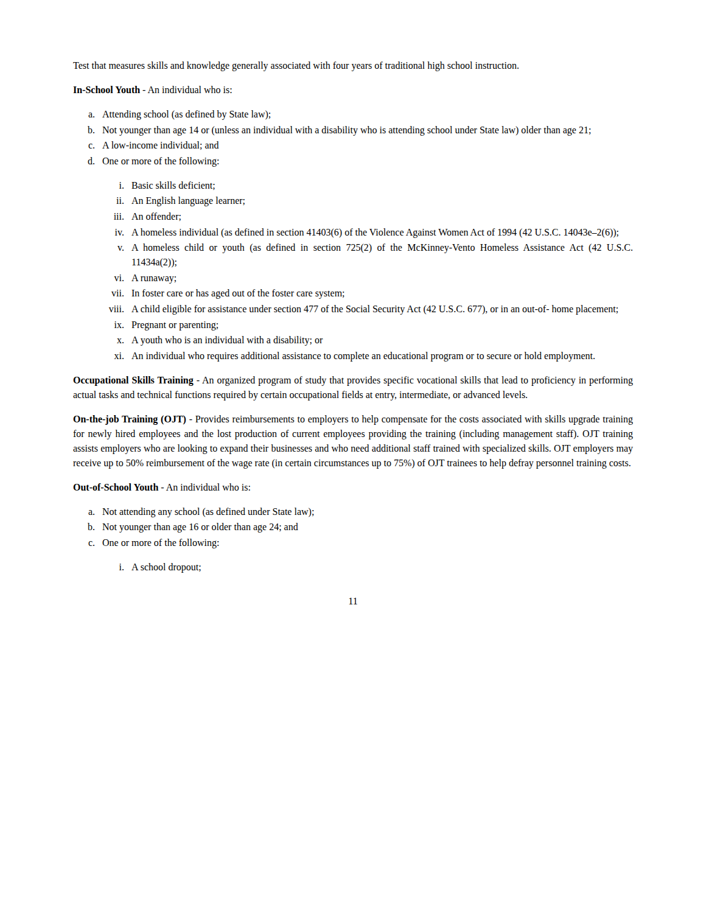Test that measures skills and knowledge generally associated with four years of traditional high school instruction.
In-School Youth - An individual who is:
Attending school (as defined by State law);
Not younger than age 14 or (unless an individual with a disability who is attending school under State law) older than age 21;
A low-income individual; and
One or more of the following:
Basic skills deficient;
An English language learner;
An offender;
A homeless individual (as defined in section 41403(6) of the Violence Against Women Act of 1994 (42 U.S.C. 14043e–2(6));
A homeless child or youth (as defined in section 725(2) of the McKinney-Vento Homeless Assistance Act (42 U.S.C. 11434a(2));
A runaway;
In foster care or has aged out of the foster care system;
A child eligible for assistance under section 477 of the Social Security Act (42 U.S.C. 677), or in an out-of- home placement;
Pregnant or parenting;
A youth who is an individual with a disability; or
An individual who requires additional assistance to complete an educational program or to secure or hold employment.
Occupational Skills Training - An organized program of study that provides specific vocational skills that lead to proficiency in performing actual tasks and technical functions required by certain occupational fields at entry, intermediate, or advanced levels.
On-the-job Training (OJT) - Provides reimbursements to employers to help compensate for the costs associated with skills upgrade training for newly hired employees and the lost production of current employees providing the training (including management staff). OJT training assists employers who are looking to expand their businesses and who need additional staff trained with specialized skills. OJT employers may receive up to 50% reimbursement of the wage rate (in certain circumstances up to 75%) of OJT trainees to help defray personnel training costs.
Out-of-School Youth - An individual who is:
Not attending any school (as defined under State law);
Not younger than age 16 or older than age 24; and
One or more of the following:
A school dropout;
11